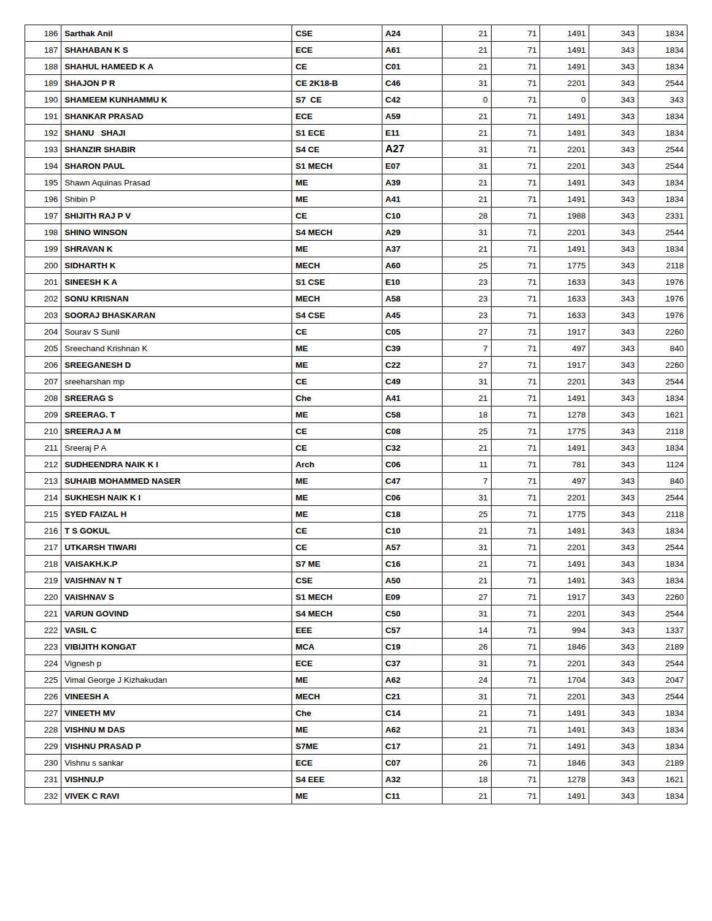| 186 | Sarthak Anil | CSE | A24 | 21 | 71 | 1491 | 343 | 1834 |
| 187 | SHAHABAN K S | ECE | A61 | 21 | 71 | 1491 | 343 | 1834 |
| 188 | SHAHUL HAMEED K A | CE | C01 | 21 | 71 | 1491 | 343 | 1834 |
| 189 | SHAJON P R | CE 2K18-B | C46 | 31 | 71 | 2201 | 343 | 2544 |
| 190 | SHAMEEM KUNHAMMU K | S7 CE | C42 | 0 | 71 | 0 | 343 | 343 |
| 191 | SHANKAR PRASAD | ECE | A59 | 21 | 71 | 1491 | 343 | 1834 |
| 192 | SHANU SHAJI | S1 ECE | E11 | 21 | 71 | 1491 | 343 | 1834 |
| 193 | SHANZIR SHABIR | S4 CE | A27 | 31 | 71 | 2201 | 343 | 2544 |
| 194 | SHARON PAUL | S1 MECH | E07 | 31 | 71 | 2201 | 343 | 2544 |
| 195 | Shawn Aquinas Prasad | ME | A39 | 21 | 71 | 1491 | 343 | 1834 |
| 196 | Shibin P | ME | A41 | 21 | 71 | 1491 | 343 | 1834 |
| 197 | SHIJITH RAJ P V | CE | C10 | 28 | 71 | 1988 | 343 | 2331 |
| 198 | SHINO WINSON | S4 MECH | A29 | 31 | 71 | 2201 | 343 | 2544 |
| 199 | SHRAVAN K | ME | A37 | 21 | 71 | 1491 | 343 | 1834 |
| 200 | SIDHARTH K | MECH | A60 | 25 | 71 | 1775 | 343 | 2118 |
| 201 | SINEESH K A | S1 CSE | E10 | 23 | 71 | 1633 | 343 | 1976 |
| 202 | SONU KRISNAN | MECH | A58 | 23 | 71 | 1633 | 343 | 1976 |
| 203 | SOORAJ BHASKARAN | S4 CSE | A45 | 23 | 71 | 1633 | 343 | 1976 |
| 204 | Sourav S Sunil | CE | C05 | 27 | 71 | 1917 | 343 | 2260 |
| 205 | Sreechand Krishnan K | ME | C39 | 7 | 71 | 497 | 343 | 840 |
| 206 | SREEGANESH D | ME | C22 | 27 | 71 | 1917 | 343 | 2260 |
| 207 | sreeharshan mp | CE | C49 | 31 | 71 | 2201 | 343 | 2544 |
| 208 | SREERAG S | Che | A41 | 21 | 71 | 1491 | 343 | 1834 |
| 209 | SREERAG. T | ME | C58 | 18 | 71 | 1278 | 343 | 1621 |
| 210 | SREERAJ A M | CE | C08 | 25 | 71 | 1775 | 343 | 2118 |
| 211 | Sreeraj P A | CE | C32 | 21 | 71 | 1491 | 343 | 1834 |
| 212 | SUDHEENDRA NAIK K I | Arch | C06 | 11 | 71 | 781 | 343 | 1124 |
| 213 | SUHAIB MOHAMMED NASER | ME | C47 | 7 | 71 | 497 | 343 | 840 |
| 214 | SUKHESH NAIK K I | ME | C06 | 31 | 71 | 2201 | 343 | 2544 |
| 215 | SYED FAIZAL H | ME | C18 | 25 | 71 | 1775 | 343 | 2118 |
| 216 | T S GOKUL | CE | C10 | 21 | 71 | 1491 | 343 | 1834 |
| 217 | UTKARSH TIWARI | CE | A57 | 31 | 71 | 2201 | 343 | 2544 |
| 218 | VAISAKH.K.P | S7 ME | C16 | 21 | 71 | 1491 | 343 | 1834 |
| 219 | VAISHNAV N T | CSE | A50 | 21 | 71 | 1491 | 343 | 1834 |
| 220 | VAISHNAV S | S1 MECH | E09 | 27 | 71 | 1917 | 343 | 2260 |
| 221 | VARUN GOVIND | S4 MECH | C50 | 31 | 71 | 2201 | 343 | 2544 |
| 222 | VASIL C | EEE | C57 | 14 | 71 | 994 | 343 | 1337 |
| 223 | VIBIJITH KONGAT | MCA | C19 | 26 | 71 | 1846 | 343 | 2189 |
| 224 | Vignesh p | ECE | C37 | 31 | 71 | 2201 | 343 | 2544 |
| 225 | Vimal George J Kizhakudan | ME | A62 | 24 | 71 | 1704 | 343 | 2047 |
| 226 | VINEESH A | MECH | C21 | 31 | 71 | 2201 | 343 | 2544 |
| 227 | VINEETH MV | Che | C14 | 21 | 71 | 1491 | 343 | 1834 |
| 228 | VISHNU M DAS | ME | A62 | 21 | 71 | 1491 | 343 | 1834 |
| 229 | VISHNU PRASAD P | S7ME | C17 | 21 | 71 | 1491 | 343 | 1834 |
| 230 | Vishnu s sankar | ECE | C07 | 26 | 71 | 1846 | 343 | 2189 |
| 231 | VISHNU.P | S4 EEE | A32 | 18 | 71 | 1278 | 343 | 1621 |
| 232 | VIVEK C RAVI | ME | C11 | 21 | 71 | 1491 | 343 | 1834 |